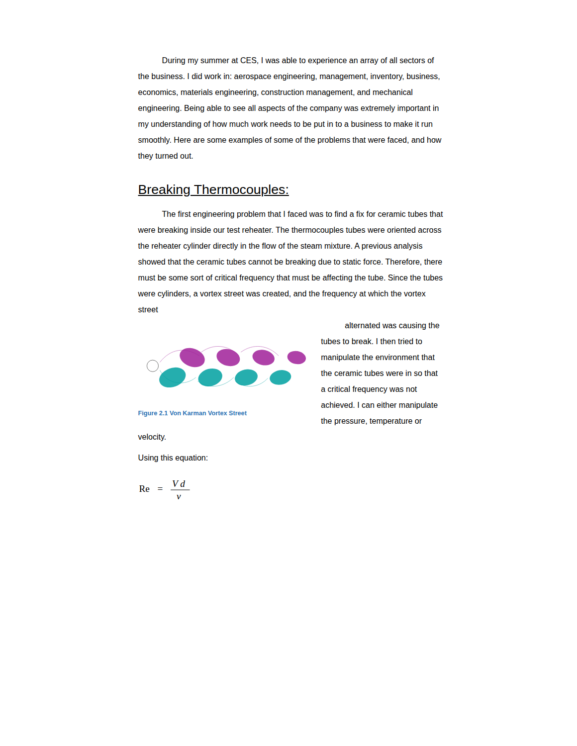During my summer at CES, I was able to experience an array of all sectors of the business. I did work in: aerospace engineering, management, inventory, business, economics, materials engineering, construction management, and mechanical engineering. Being able to see all aspects of the company was extremely important in my understanding of how much work needs to be put in to a business to make it run smoothly. Here are some examples of some of the problems that were faced, and how they turned out.
Breaking Thermocouples:
The first engineering problem that I faced was to find a fix for ceramic tubes that were breaking inside our test reheater. The thermocouples tubes were oriented across the reheater cylinder directly in the flow of the steam mixture. A previous analysis showed that the ceramic tubes cannot be breaking due to static force. Therefore, there must be some sort of critical frequency that must be affecting the tube. Since the tubes were cylinders, a vortex street was created, and the frequency at which the vortex street
Figure 2.1 Von Karman Vortex Street
alternated was causing the tubes to break. I then tried to manipulate the environment that the ceramic tubes were in so that a critical frequency was not achieved. I can either manipulate the pressure, temperature or velocity.
Using this equation: